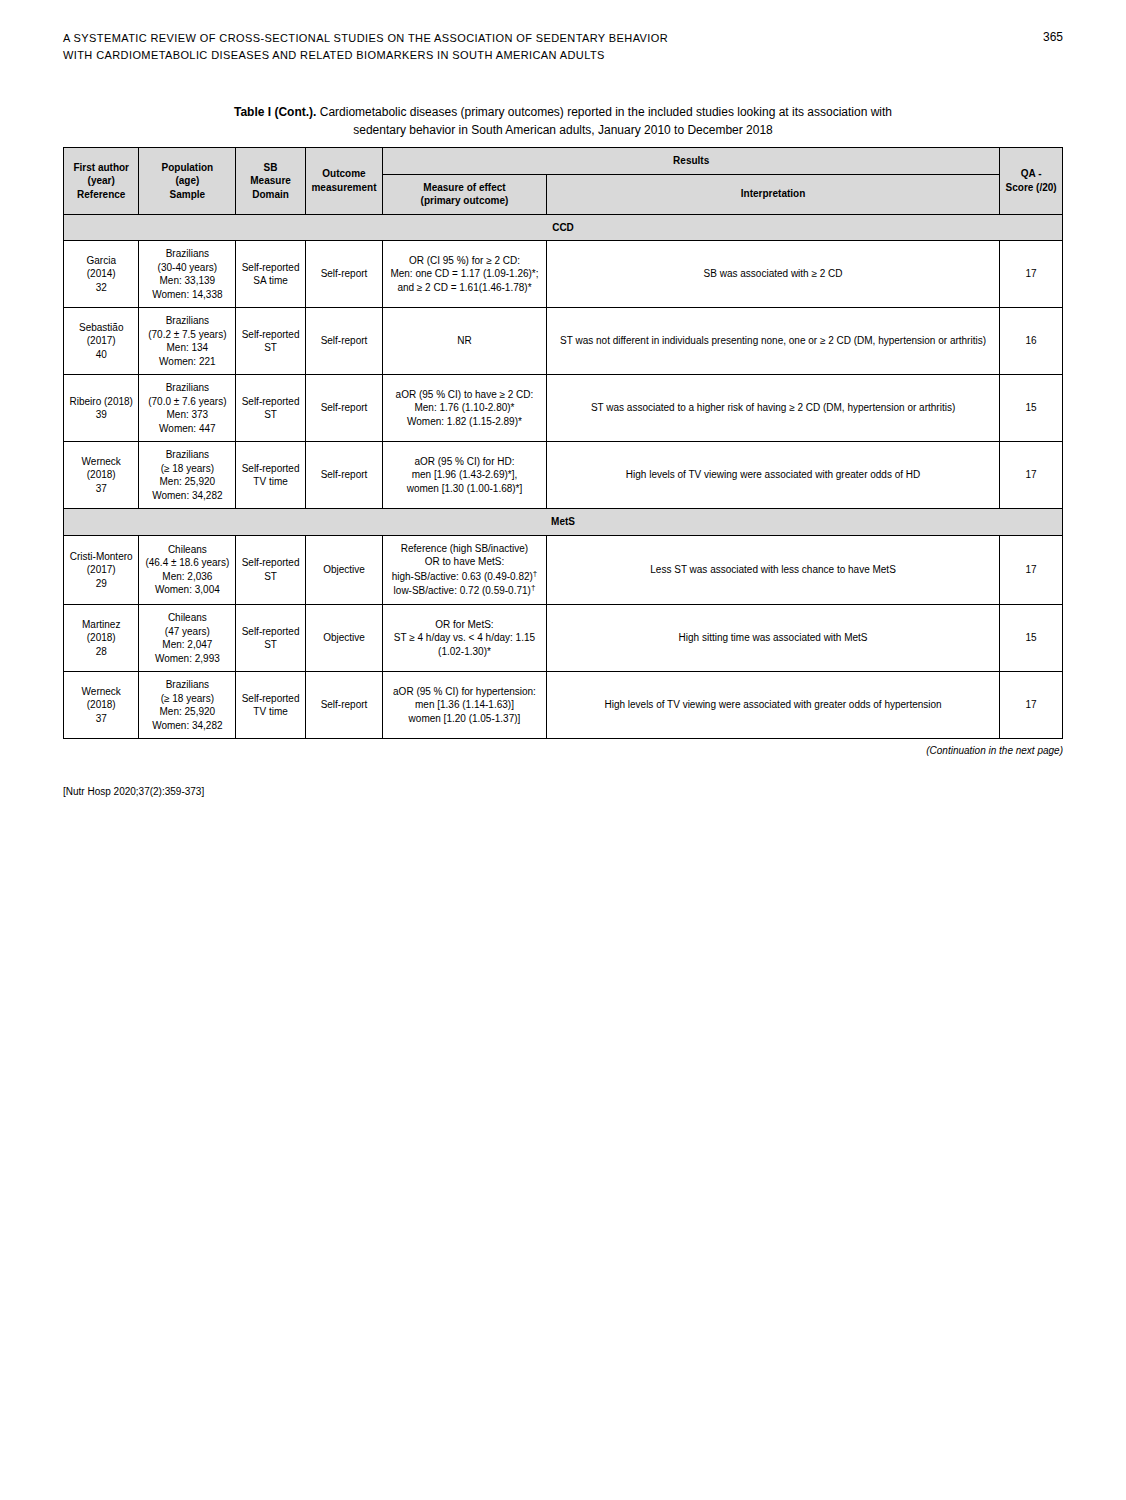365
A systematic review of cross-sectional studies on the association of sedentary behavior
with cardiometabolic diseases and related biomarkers in South American adults
Table I (Cont.). Cardiometabolic diseases (primary outcomes) reported in the included studies looking at its association with
sedentary behavior in South American adults, January 2010 to December 2018
| First author (year) Reference | Population (age) Sample | SB Measure Domain | Outcome measurement | Results | QA - Score (/20) |
| --- | --- | --- | --- | --- | --- |
| Measure of effect (primary outcome) | Interpretation |
| CCD |
| Garcia (2014) 32 | Brazilians (30-40 years) Men: 33,139 Women: 14,338 | Self-reported SA time | Self-report | OR (CI 95 %) for ≥ 2 CD: Men: one CD = 1.17 (1.09-1.26)*; and ≥ 2 CD = 1.61(1.46-1.78)* | SB was associated with ≥ 2 CD | 17 |
| Sebastião (2017) 40 | Brazilians (70.2 ± 7.5 years) Men: 134 Women: 221 | Self-reported ST | Self-report | NR | ST was not different in individuals presenting none, one or ≥ 2 CD (DM, hypertension or arthritis) | 16 |
| Ribeiro (2018) 39 | Brazilians (70.0 ± 7.6 years) Men: 373 Women: 447 | Self-reported ST | Self-report | aOR (95 % CI) to have ≥ 2 CD: Men: 1.76 (1.10-2.80)* Women: 1.82 (1.15-2.89)* | ST was associated to a higher risk of having ≥ 2 CD (DM, hypertension or arthritis) | 15 |
| Werneck (2018) 37 | Brazilians (≥ 18 years) Men: 25,920 Women: 34,282 | Self-reported TV time | Self-report | aOR (95 % CI) for HD: men [1.96 (1.43-2.69)*], women [1.30 (1.00-1.68)*] | High levels of TV viewing were associated with greater odds of HD | 17 |
| MetS |
| Cristi-Montero (2017) 29 | Chileans (46.4 ± 18.6 years) Men: 2,036 Women: 3,004 | Self-reported ST | Objective | Reference (high SB/inactive) OR to have MetS: high-SB/active: 0.63 (0.49-0.82) † low-SB/active: 0.72 (0.59-0.71) † | Less ST was associated with less chance to have MetS | 17 |
| Martinez (2018) 28 | Chileans (47 years) Men: 2,047 Women: 2,993 | Self-reported ST | Objective | OR for MetS: ST ≥ 4 h/day vs. < 4 h/day: 1.15 (1.02-1.30)* | High sitting time was associated with MetS | 15 |
| Werneck (2018) 37 | Brazilians (≥ 18 years) Men: 25,920 Women: 34,282 | Self-reported TV time | Self-report | aOR (95 % CI) for hypertension: men [1.36 (1.14-1.63)] women [1.20 (1.05-1.37)] | High levels of TV viewing were associated with greater odds of hypertension | 17 |
(Continuation in the next page)
[Nutr Hosp 2020;37(2):359-373]